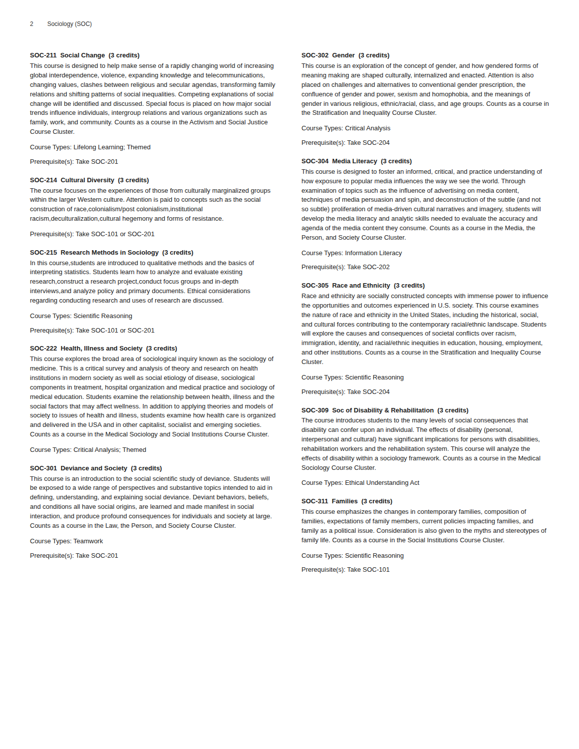2 Sociology (SOC)
SOC-211 Social Change (3 credits)
This course is designed to help make sense of a rapidly changing world of increasing global interdependence, violence, expanding knowledge and telecommunications, changing values, clashes between religious and secular agendas, transforming family relations and shifting patterns of social inequalities. Competing explanations of social change will be identified and discussed. Special focus is placed on how major social trends influence individuals, intergroup relations and various organizations such as family, work, and community. Counts as a course in the Activism and Social Justice Course Cluster.
Course Types: Lifelong Learning; Themed
Prerequisite(s): Take SOC-201
SOC-214 Cultural Diversity (3 credits)
The course focuses on the experiences of those from culturally marginalized groups within the larger Western culture. Attention is paid to concepts such as the social construction of race,colonialism/post colonialism,institutional racism,deculturalization,cultural hegemony and forms of resistance.
Prerequisite(s): Take SOC-101 or SOC-201
SOC-215 Research Methods in Sociology (3 credits)
In this course,students are introduced to qualitative methods and the basics of interpreting statistics. Students learn how to analyze and evaluate existing research,construct a research project,conduct focus groups and in-depth interviews,and analyze policy and primary documents. Ethical considerations regarding conducting research and uses of research are discussed.
Course Types: Scientific Reasoning
Prerequisite(s): Take SOC-101 or SOC-201
SOC-222 Health, Illness and Society (3 credits)
This course explores the broad area of sociological inquiry known as the sociology of medicine. This is a critical survey and analysis of theory and research on health institutions in modern society as well as social etiology of disease, sociological components in treatment, hospital organization and medical practice and sociology of medical education. Students examine the relationship between health, illness and the social factors that may affect wellness. In addition to applying theories and models of society to issues of health and illness, students examine how health care is organized and delivered in the USA and in other capitalist, socialist and emerging societies. Counts as a course in the Medical Sociology and Social Institutions Course Cluster.
Course Types: Critical Analysis; Themed
SOC-301 Deviance and Society (3 credits)
This course is an introduction to the social scientific study of deviance. Students will be exposed to a wide range of perspectives and substantive topics intended to aid in defining, understanding, and explaining social deviance. Deviant behaviors, beliefs, and conditions all have social origins, are learned and made manifest in social interaction, and produce profound consequences for individuals and society at large. Counts as a course in the Law, the Person, and Society Course Cluster.
Course Types: Teamwork
Prerequisite(s): Take SOC-201
SOC-302 Gender (3 credits)
This course is an exploration of the concept of gender, and how gendered forms of meaning making are shaped culturally, internalized and enacted. Attention is also placed on challenges and alternatives to conventional gender prescription, the confluence of gender and power, sexism and homophobia, and the meanings of gender in various religious, ethnic/racial, class, and age groups. Counts as a course in the Stratification and Inequality Course Cluster.
Course Types: Critical Analysis
Prerequisite(s): Take SOC-204
SOC-304 Media Literacy (3 credits)
This course is designed to foster an informed, critical, and practice understanding of how exposure to popular media influences the way we see the world. Through examination of topics such as the influence of advertising on media content, techniques of media persuasion and spin, and deconstruction of the subtle (and not so subtle) proliferation of media-driven cultural narratives and imagery, students will develop the media literacy and analytic skills needed to evaluate the accuracy and agenda of the media content they consume. Counts as a course in the Media, the Person, and Society Course Cluster.
Course Types: Information Literacy
Prerequisite(s): Take SOC-202
SOC-305 Race and Ethnicity (3 credits)
Race and ethnicity are socially constructed concepts with immense power to influence the opportunities and outcomes experienced in U.S. society. This course examines the nature of race and ethnicity in the United States, including the historical, social, and cultural forces contributing to the contemporary racial/ethnic landscape. Students will explore the causes and consequences of societal conflicts over racism, immigration, identity, and racial/ethnic inequities in education, housing, employment, and other institutions. Counts as a course in the Stratification and Inequality Course Cluster.
Course Types: Scientific Reasoning
Prerequisite(s): Take SOC-204
SOC-309 Soc of Disability & Rehabilitation (3 credits)
The course introduces students to the many levels of social consequences that disability can confer upon an individual. The effects of disability (personal, interpersonal and cultural) have significant implications for persons with disabilities, rehabilitation workers and the rehabilitation system. This course will analyze the effects of disability within a sociology framework. Counts as a course in the Medical Sociology Course Cluster.
Course Types: Ethical Understanding Act
SOC-311 Families (3 credits)
This course emphasizes the changes in contemporary families, composition of families, expectations of family members, current policies impacting families, and family as a political issue. Consideration is also given to the myths and stereotypes of family life. Counts as a course in the Social Institutions Course Cluster.
Course Types: Scientific Reasoning
Prerequisite(s): Take SOC-101